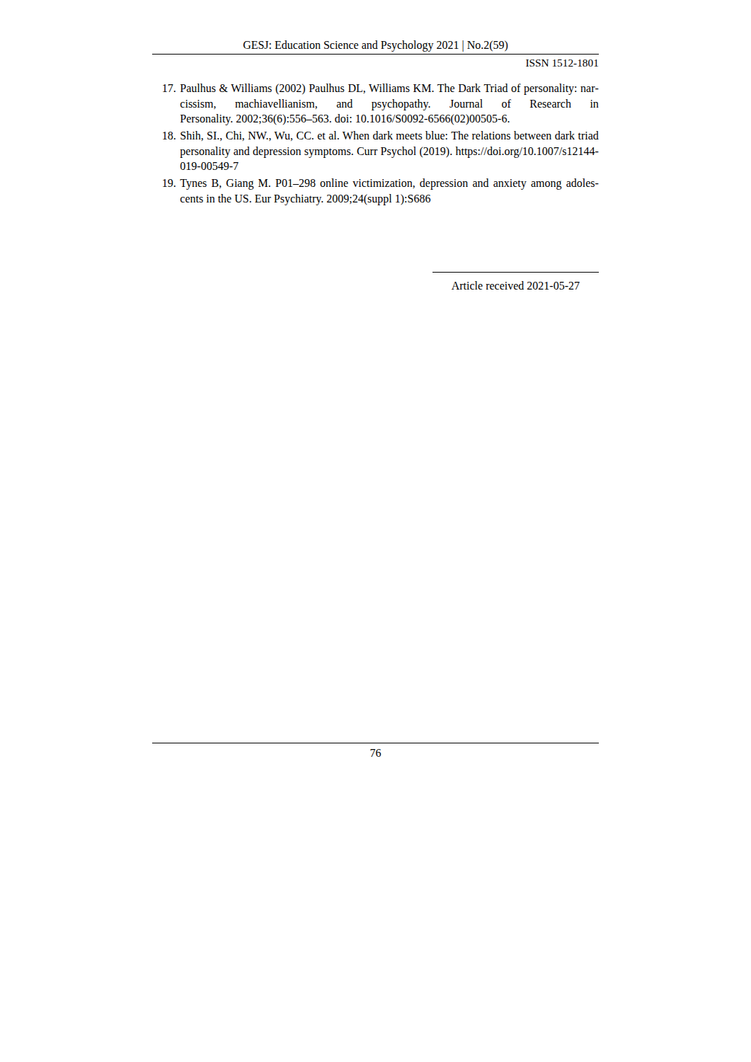GESJ: Education Science and Psychology 2021 | No.2(59)
ISSN 1512-1801
17. Paulhus & Williams (2002) Paulhus DL, Williams KM. The Dark Triad of personality: narcissism, machiavellianism, and psychopathy. Journal of Research in Personality. 2002;36(6):556–563. doi: 10.1016/S0092-6566(02)00505-6.
18. Shih, SI., Chi, NW., Wu, CC. et al. When dark meets blue: The relations between dark triad personality and depression symptoms. Curr Psychol (2019). https://doi.org/10.1007/s12144-019-00549-7
19. Tynes B, Giang M. P01–298 online victimization, depression and anxiety among adolescents in the US. Eur Psychiatry. 2009;24(suppl 1):S686
Article received 2021-05-27
76